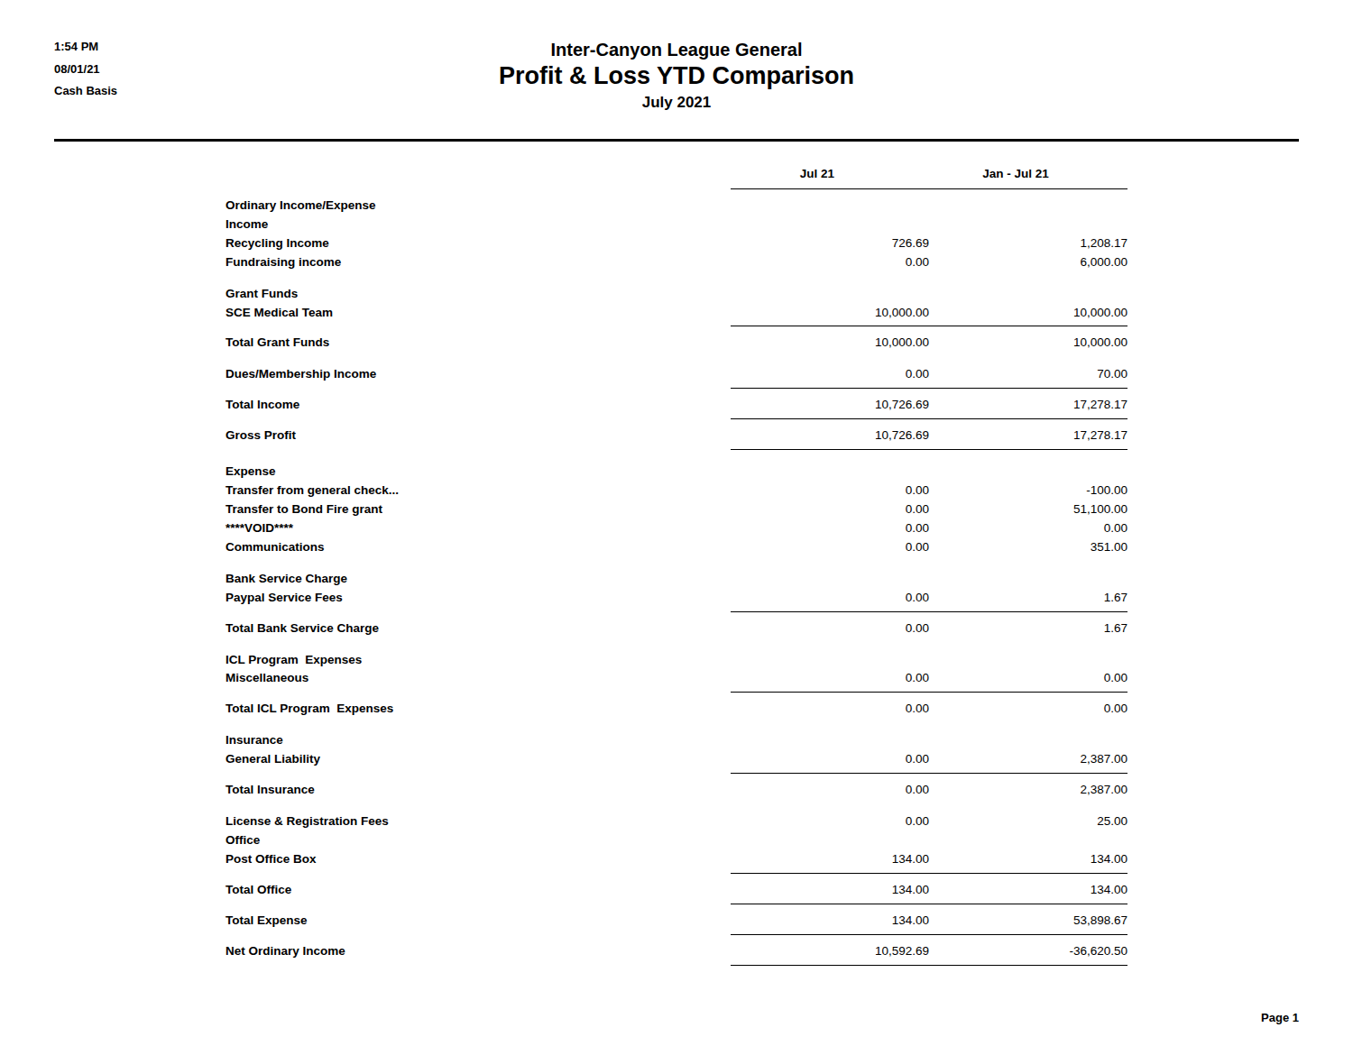1:54 PM
08/01/21
Cash Basis
Inter-Canyon League General
Profit & Loss YTD Comparison
July 2021
| | Jul 21 | Jan - Jul 21 |
| Ordinary Income/Expense | | |
| Income | | |
| Recycling Income | 726.69 | 1,208.17 |
| Fundraising income | 0.00 | 6,000.00 |
| Grant Funds | | |
| SCE Medical Team | 10,000.00 | 10,000.00 |
| Total Grant Funds | 10,000.00 | 10,000.00 |
| Dues/Membership Income | 0.00 | 70.00 |
| Total Income | 10,726.69 | 17,278.17 |
| Gross Profit | 10,726.69 | 17,278.17 |
| Expense | | |
| Transfer from general check... | 0.00 | -100.00 |
| Transfer to Bond Fire grant | 0.00 | 51,100.00 |
| ****VOID**** | 0.00 | 0.00 |
| Communications | 0.00 | 351.00 |
| Bank Service Charge | | |
| Paypal Service Fees | 0.00 | 1.67 |
| Total Bank Service Charge | 0.00 | 1.67 |
| ICL Program Expenses | | |
| Miscellaneous | 0.00 | 0.00 |
| Total ICL Program Expenses | 0.00 | 0.00 |
| Insurance | | |
| General Liability | 0.00 | 2,387.00 |
| Total Insurance | 0.00 | 2,387.00 |
| License & Registration Fees | 0.00 | 25.00 |
| Office | | |
| Post Office Box | 134.00 | 134.00 |
| Total Office | 134.00 | 134.00 |
| Total Expense | 134.00 | 53,898.67 |
| Net Ordinary Income | 10,592.69 | -36,620.50 |
Page 1